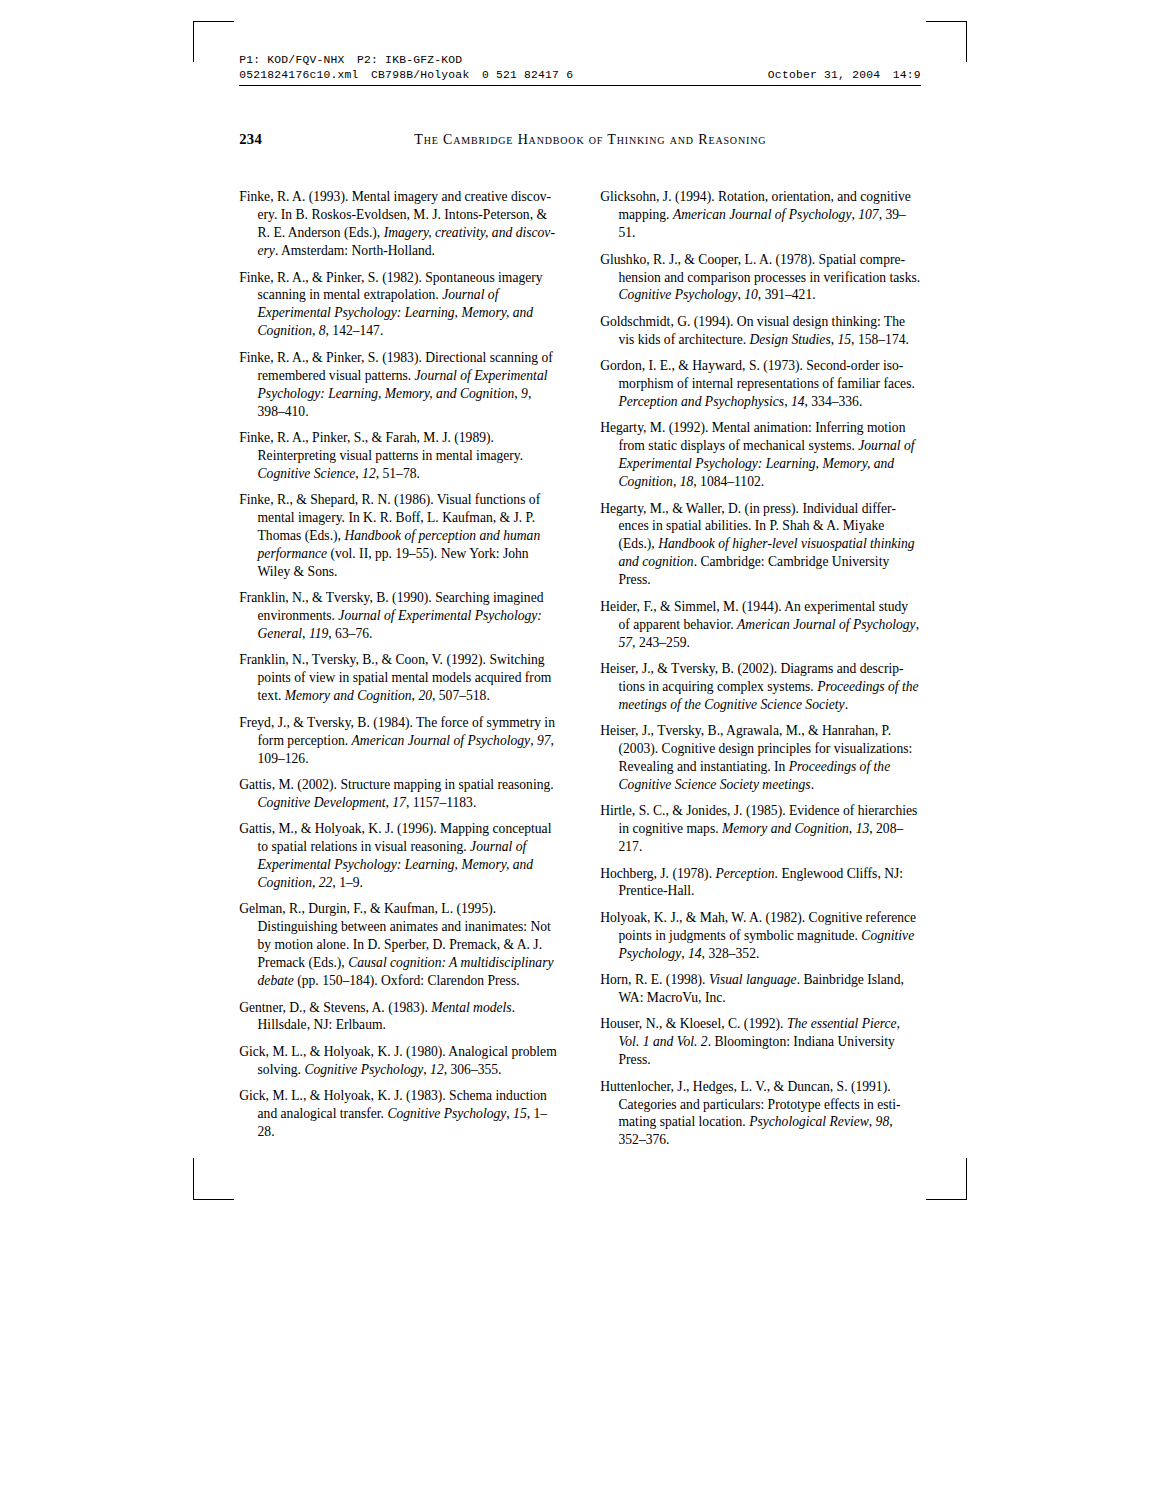P1: KOD/FQV-NHX P2: IKB-GFZ-KOD
0521824176c10.xml CB798B/Holyoak 0 521 82417 6 October 31, 2004 14:9
234
The Cambridge Handbook of Thinking and Reasoning
Finke, R. A. (1993). Mental imagery and creative discovery. In B. Roskos-Evoldsen, M. J. Intons-Peterson, & R. E. Anderson (Eds.), Imagery, creativity, and discovery. Amsterdam: North-Holland.
Finke, R. A., & Pinker, S. (1982). Spontaneous imagery scanning in mental extrapolation. Journal of Experimental Psychology: Learning, Memory, and Cognition, 8, 142–147.
Finke, R. A., & Pinker, S. (1983). Directional scanning of remembered visual patterns. Journal of Experimental Psychology: Learning, Memory, and Cognition, 9, 398–410.
Finke, R. A., Pinker, S., & Farah, M. J. (1989). Reinterpreting visual patterns in mental imagery. Cognitive Science, 12, 51–78.
Finke, R., & Shepard, R. N. (1986). Visual functions of mental imagery. In K. R. Boff, L. Kaufman, & J. P. Thomas (Eds.), Handbook of perception and human performance (vol. II, pp. 19–55). New York: John Wiley & Sons.
Franklin, N., & Tversky, B. (1990). Searching imagined environments. Journal of Experimental Psychology: General, 119, 63–76.
Franklin, N., Tversky, B., & Coon, V. (1992). Switching points of view in spatial mental models acquired from text. Memory and Cognition, 20, 507–518.
Freyd, J., & Tversky, B. (1984). The force of symmetry in form perception. American Journal of Psychology, 97, 109–126.
Gattis, M. (2002). Structure mapping in spatial reasoning. Cognitive Development, 17, 1157–1183.
Gattis, M., & Holyoak, K. J. (1996). Mapping conceptual to spatial relations in visual reasoning. Journal of Experimental Psychology: Learning, Memory, and Cognition, 22, 1–9.
Gelman, R., Durgin, F., & Kaufman, L. (1995). Distinguishing between animates and inanimates: Not by motion alone. In D. Sperber, D. Premack, & A. J. Premack (Eds.), Causal cognition: A multidisciplinary debate (pp. 150–184). Oxford: Clarendon Press.
Gentner, D., & Stevens, A. (1983). Mental models. Hillsdale, NJ: Erlbaum.
Gick, M. L., & Holyoak, K. J. (1980). Analogical problem solving. Cognitive Psychology, 12, 306–355.
Gick, M. L., & Holyoak, K. J. (1983). Schema induction and analogical transfer. Cognitive Psychology, 15, 1–28.
Glicksohn, J. (1994). Rotation, orientation, and cognitive mapping. American Journal of Psychology, 107, 39–51.
Glushko, R. J., & Cooper, L. A. (1978). Spatial comprehension and comparison processes in verification tasks. Cognitive Psychology, 10, 391–421.
Goldschmidt, G. (1994). On visual design thinking: The vis kids of architecture. Design Studies, 15, 158–174.
Gordon, I. E., & Hayward, S. (1973). Second-order isomorphism of internal representations of familiar faces. Perception and Psychophysics, 14, 334–336.
Hegarty, M. (1992). Mental animation: Inferring motion from static displays of mechanical systems. Journal of Experimental Psychology: Learning, Memory, and Cognition, 18, 1084–1102.
Hegarty, M., & Waller, D. (in press). Individual differences in spatial abilities. In P. Shah & A. Miyake (Eds.), Handbook of higher-level visuospatial thinking and cognition. Cambridge: Cambridge University Press.
Heider, F., & Simmel, M. (1944). An experimental study of apparent behavior. American Journal of Psychology, 57, 243–259.
Heiser, J., & Tversky, B. (2002). Diagrams and descriptions in acquiring complex systems. Proceedings of the meetings of the Cognitive Science Society.
Heiser, J., Tversky, B., Agrawala, M., & Hanrahan, P. (2003). Cognitive design principles for visualizations: Revealing and instantiating. In Proceedings of the Cognitive Science Society meetings.
Hirtle, S. C., & Jonides, J. (1985). Evidence of hierarchies in cognitive maps. Memory and Cognition, 13, 208–217.
Hochberg, J. (1978). Perception. Englewood Cliffs, NJ: Prentice-Hall.
Holyoak, K. J., & Mah, W. A. (1982). Cognitive reference points in judgments of symbolic magnitude. Cognitive Psychology, 14, 328–352.
Horn, R. E. (1998). Visual language. Bainbridge Island, WA: MacroVu, Inc.
Houser, N., & Kloesel, C. (1992). The essential Pierce, Vol. 1 and Vol. 2. Bloomington: Indiana University Press.
Huttenlocher, J., Hedges, L. V., & Duncan, S. (1991). Categories and particulars: Prototype effects in estimating spatial location. Psychological Review, 98, 352–376.